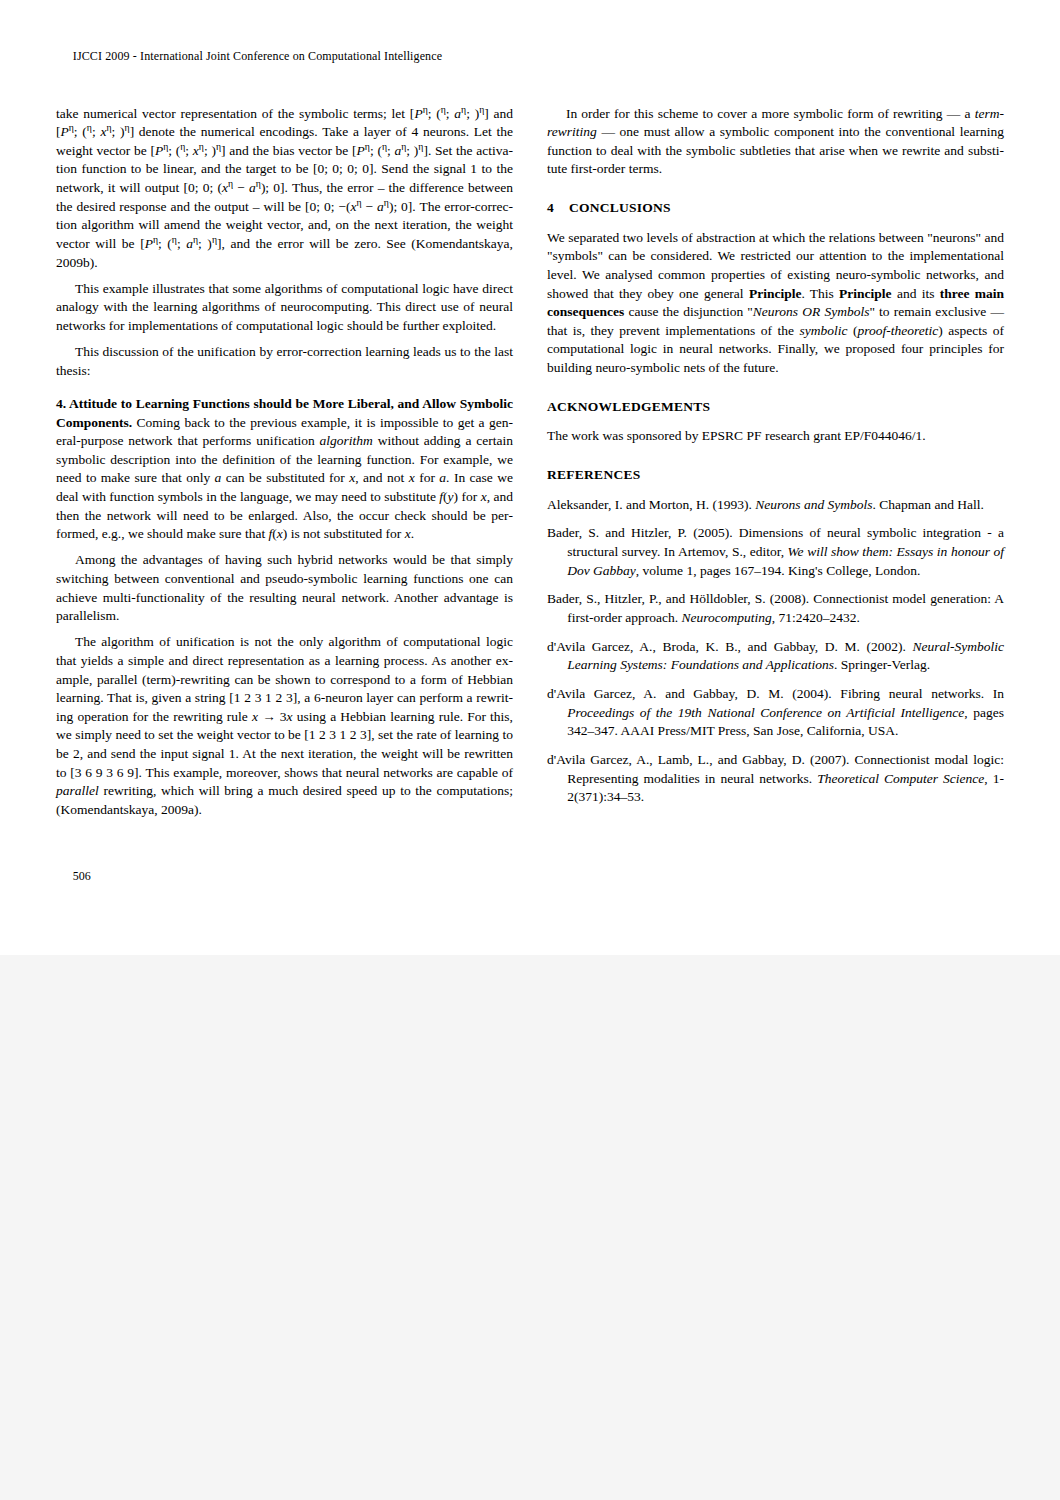IJCCI 2009 - International Joint Conference on Computational Intelligence
take numerical vector representation of the symbolic terms; let [Pη; (η; aη; )η] and [Pη; (η; xη; )η] denote the numerical encodings. Take a layer of 4 neurons. Let the weight vector be [Pη; (η; xη; )η] and the bias vector be [Pη; (η; aη; )η]. Set the activation function to be linear, and the target to be [0; 0; 0; 0]. Send the signal 1 to the network, it will output [0; 0; (xη − aη); 0]. Thus, the error – the difference between the desired response and the output – will be [0; 0; −(xη − aη); 0]. The error-correction algorithm will amend the weight vector, and, on the next iteration, the weight vector will be [Pη; (η; aη; )η], and the error will be zero. See (Komendantskaya, 2009b).
This example illustrates that some algorithms of computational logic have direct analogy with the learning algorithms of neurocomputing. This direct use of neural networks for implementations of computational logic should be further exploited.
This discussion of the unification by error-correction learning leads us to the last thesis:
4. Attitude to Learning Functions should be More Liberal, and Allow Symbolic Components. Coming back to the previous example, it is impossible to get a general-purpose network that performs unification algorithm without adding a certain symbolic description into the definition of the learning function. For example, we need to make sure that only a can be substituted for x, and not x for a. In case we deal with function symbols in the language, we may need to substitute f(y) for x, and then the network will need to be enlarged. Also, the occur check should be performed, e.g., we should make sure that f(x) is not substituted for x.
Among the advantages of having such hybrid networks would be that simply switching between conventional and pseudo-symbolic learning functions one can achieve multi-functionality of the resulting neural network. Another advantage is parallelism.
The algorithm of unification is not the only algorithm of computational logic that yields a simple and direct representation as a learning process. As another example, parallel (term)-rewriting can be shown to correspond to a form of Hebbian learning. That is, given a string [1 2 3 1 2 3], a 6-neuron layer can perform a rewriting operation for the rewriting rule x → 3x using a Hebbian learning rule. For this, we simply need to set the weight vector to be [1 2 3 1 2 3], set the rate of learning to be 2, and send the input signal 1. At the next iteration, the weight will be rewritten to [3 6 9 3 6 9]. This example, moreover, shows that neural networks are capable of parallel rewriting, which will bring a much desired speed up to the computations; (Komendantskaya, 2009a).
In order for this scheme to cover a more symbolic form of rewriting — a term-rewriting — one must allow a symbolic component into the conventional learning function to deal with the symbolic subtleties that arise when we rewrite and substitute first-order terms.
4 CONCLUSIONS
We separated two levels of abstraction at which the relations between "neurons" and "symbols" can be considered. We restricted our attention to the implementational level. We analysed common properties of existing neuro-symbolic networks, and showed that they obey one general Principle. This Principle and its three main consequences cause the disjunction "Neurons OR Symbols" to remain exclusive — that is, they prevent implementations of the symbolic (proof-theoretic) aspects of computational logic in neural networks. Finally, we proposed four principles for building neuro-symbolic nets of the future.
ACKNOWLEDGEMENTS
The work was sponsored by EPSRC PF research grant EP/F044046/1.
REFERENCES
Aleksander, I. and Morton, H. (1993). Neurons and Symbols. Chapman and Hall.
Bader, S. and Hitzler, P. (2005). Dimensions of neural symbolic integration - a structural survey. In Artemov, S., editor, We will show them: Essays in honour of Dov Gabbay, volume 1, pages 167–194. King's College, London.
Bader, S., Hitzler, P., and Hölldobler, S. (2008). Connectionist model generation: A first-order approach. Neurocomputing, 71:2420–2432.
d'Avila Garcez, A., Broda, K. B., and Gabbay, D. M. (2002). Neural-Symbolic Learning Systems: Foundations and Applications. Springer-Verlag.
d'Avila Garcez, A. and Gabbay, D. M. (2004). Fibring neural networks. In Proceedings of the 19th National Conference on Artificial Intelligence, pages 342–347. AAAI Press/MIT Press, San Jose, California, USA.
d'Avila Garcez, A., Lamb, L., and Gabbay, D. (2007). Connectionist modal logic: Representing modalities in neural networks. Theoretical Computer Science, 1-2(371):34–53.
506